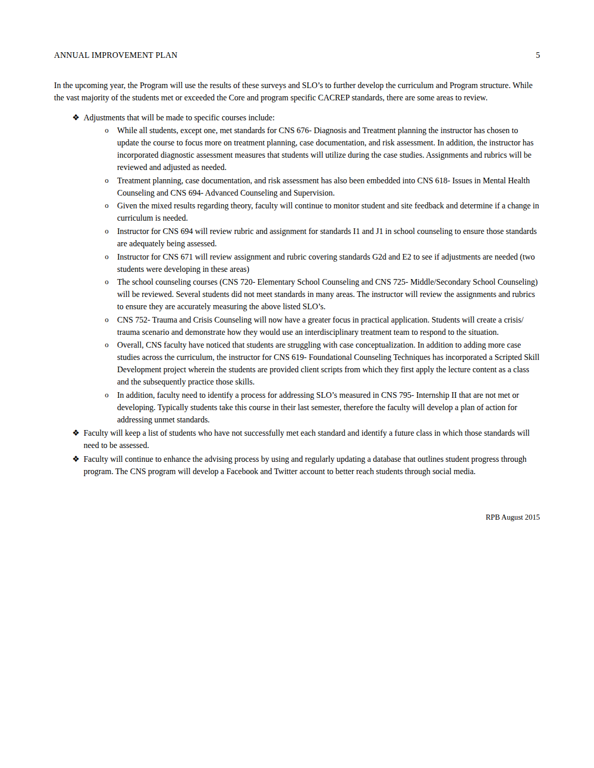ANNUAL IMPROVEMENT PLAN 5
In the upcoming year, the Program will use the results of these surveys and SLO’s to further develop the curriculum and Program structure. While the vast majority of the students met or exceeded the Core and program specific CACREP standards, there are some areas to review.
Adjustments that will be made to specific courses include:
While all students, except one, met standards for CNS 676- Diagnosis and Treatment planning the instructor has chosen to update the course to focus more on treatment planning, case documentation, and risk assessment. In addition, the instructor has incorporated diagnostic assessment measures that students will utilize during the case studies. Assignments and rubrics will be reviewed and adjusted as needed.
Treatment planning, case documentation, and risk assessment has also been embedded into CNS 618- Issues in Mental Health Counseling and CNS 694- Advanced Counseling and Supervision.
Given the mixed results regarding theory, faculty will continue to monitor student and site feedback and determine if a change in curriculum is needed.
Instructor for CNS 694 will review rubric and assignment for standards I1 and J1 in school counseling to ensure those standards are adequately being assessed.
Instructor for CNS 671 will review assignment and rubric covering standards G2d and E2 to see if adjustments are needed (two students were developing in these areas)
The school counseling courses (CNS 720- Elementary School Counseling and CNS 725- Middle/Secondary School Counseling) will be reviewed. Several students did not meet standards in many areas. The instructor will review the assignments and rubrics to ensure they are accurately measuring the above listed SLO’s.
CNS 752- Trauma and Crisis Counseling will now have a greater focus in practical application. Students will create a crisis/ trauma scenario and demonstrate how they would use an interdisciplinary treatment team to respond to the situation.
Overall, CNS faculty have noticed that students are struggling with case conceptualization. In addition to adding more case studies across the curriculum, the instructor for CNS 619- Foundational Counseling Techniques has incorporated a Scripted Skill Development project wherein the students are provided client scripts from which they first apply the lecture content as a class and the subsequently practice those skills.
In addition, faculty need to identify a process for addressing SLO’s measured in CNS 795- Internship II that are not met or developing. Typically students take this course in their last semester, therefore the faculty will develop a plan of action for addressing unmet standards.
Faculty will keep a list of students who have not successfully met each standard and identify a future class in which those standards will need to be assessed.
Faculty will continue to enhance the advising process by using and regularly updating a database that outlines student progress through program. The CNS program will develop a Facebook and Twitter account to better reach students through social media.
RPB August 2015